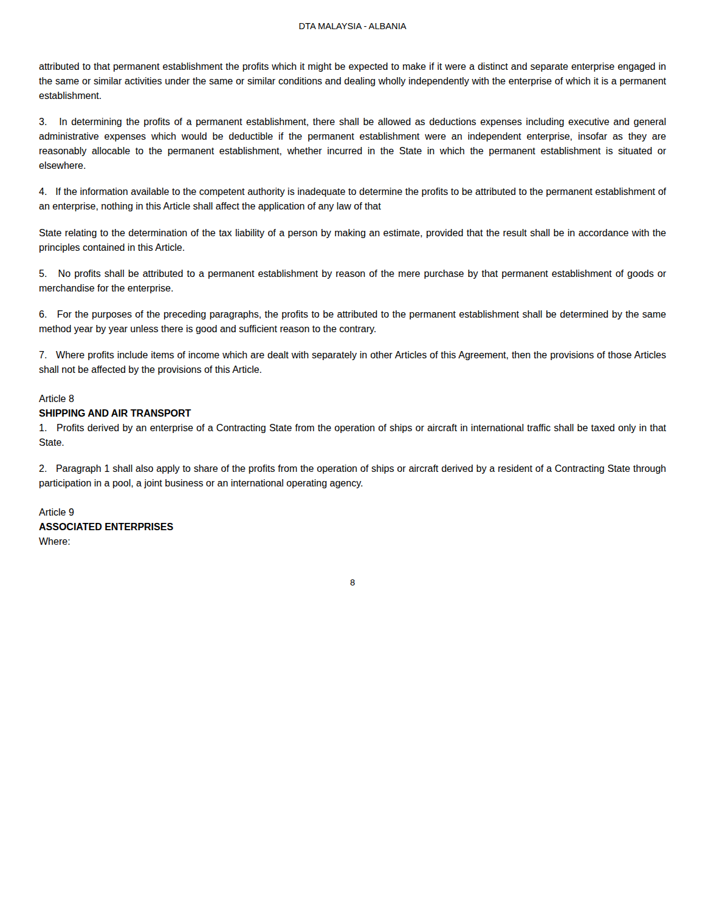DTA MALAYSIA - ALBANIA
attributed to that permanent establishment the profits which it might be expected to make if it were a distinct and separate enterprise engaged in the same or similar activities under the same or similar conditions and dealing wholly independently with the enterprise of which it is a permanent establishment.
3. In determining the profits of a permanent establishment, there shall be allowed as deductions expenses including executive and general administrative expenses which would be deductible if the permanent establishment were an independent enterprise, insofar as they are reasonably allocable to the permanent establishment, whether incurred in the State in which the permanent establishment is situated or elsewhere.
4. If the information available to the competent authority is inadequate to determine the profits to be attributed to the permanent establishment of an enterprise, nothing in this Article shall affect the application of any law of that
State relating to the determination of the tax liability of a person by making an estimate, provided that the result shall be in accordance with the principles contained in this Article.
5. No profits shall be attributed to a permanent establishment by reason of the mere purchase by that permanent establishment of goods or merchandise for the enterprise.
6. For the purposes of the preceding paragraphs, the profits to be attributed to the permanent establishment shall be determined by the same method year by year unless there is good and sufficient reason to the contrary.
7. Where profits include items of income which are dealt with separately in other Articles of this Agreement, then the provisions of those Articles shall not be affected by the provisions of this Article.
Article 8Shipping and Air Transport
1. Profits derived by an enterprise of a Contracting State from the operation of ships or aircraft in international traffic shall be taxed only in that State.
2. Paragraph 1 shall also apply to share of the profits from the operation of ships or aircraft derived by a resident of a Contracting State through participation in a pool, a joint business or an international operating agency.
Article 9Associated Enterprises
Where:
8